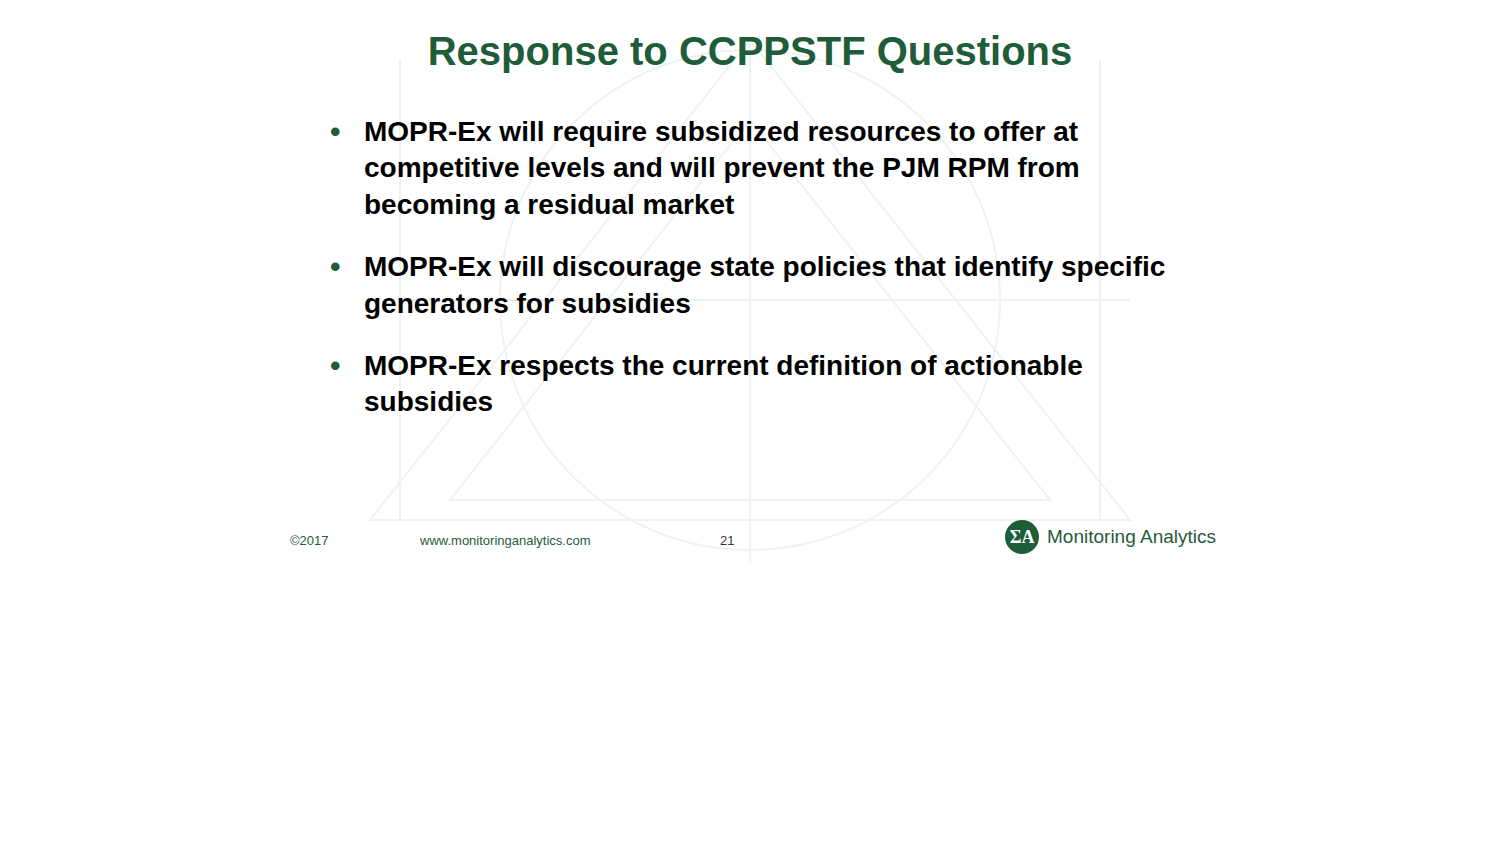Response to CCPPSTF Questions
MOPR-Ex will require subsidized resources to offer at competitive levels and will prevent the PJM RPM from becoming a residual market
MOPR-Ex will discourage state policies that identify specific generators for subsidies
MOPR-Ex respects the current definition of actionable subsidies
©2017 www.monitoringanalytics.com 21
ΣA
Monitoring Analytics